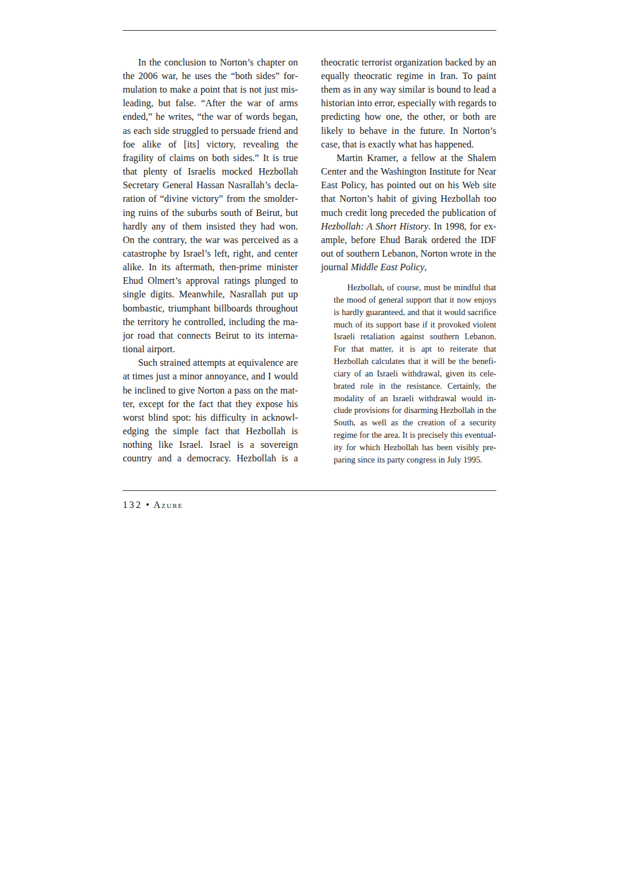In the conclusion to Norton’s chapter on the 2006 war, he uses the “both sides” formulation to make a point that is not just misleading, but false. “After the war of arms ended,” he writes, “the war of words began, as each side struggled to persuade friend and foe alike of [its] victory, revealing the fragility of claims on both sides.” It is true that plenty of Israelis mocked Hezbollah Secretary General Hassan Nasrallah’s declaration of “divine victory” from the smoldering ruins of the suburbs south of Beirut, but hardly any of them insisted they had won. On the contrary, the war was perceived as a catastrophe by Israel’s left, right, and center alike. In its aftermath, then-prime minister Ehud Olmert’s approval ratings plunged to single digits. Meanwhile, Nasrallah put up bombastic, triumphant billboards throughout the territory he controlled, including the major road that connects Beirut to its international airport.
Such strained attempts at equivalence are at times just a minor annoyance, and I would be inclined to give Norton a pass on the matter, except for the fact that they expose his worst blind spot: his difficulty in acknowledging the simple fact that Hezbollah is nothing like Israel. Israel is a sovereign country and a democracy. Hezbollah is a theocratic terrorist organization backed by an equally theocratic regime in Iran. To paint them as in any way similar is bound to lead a historian into error, especially with regards to predicting how one, the other, or both are likely to behave in the future. In Norton’s case, that is exactly what has happened.
Martin Kramer, a fellow at the Shalem Center and the Washington Institute for Near East Policy, has pointed out on his Web site that Norton’s habit of giving Hezbollah too much credit long preceded the publication of Hezbollah: A Short History. In 1998, for example, before Ehud Barak ordered the IDF out of southern Lebanon, Norton wrote in the journal Middle East Policy,
Hezbollah, of course, must be mindful that the mood of general support that it now enjoys is hardly guaranteed, and that it would sacrifice much of its support base if it provoked violent Israeli retaliation against southern Lebanon. For that matter, it is apt to reiterate that Hezbollah calculates that it will be the beneficiary of an Israeli withdrawal, given its celebrated role in the resistance. Certainly, the modality of an Israeli withdrawal would include provisions for disarming Hezbollah in the South, as well as the creation of a security regime for the area. It is precisely this eventuality for which Hezbollah has been visibly preparing since its party congress in July 1995.
132 • Azure